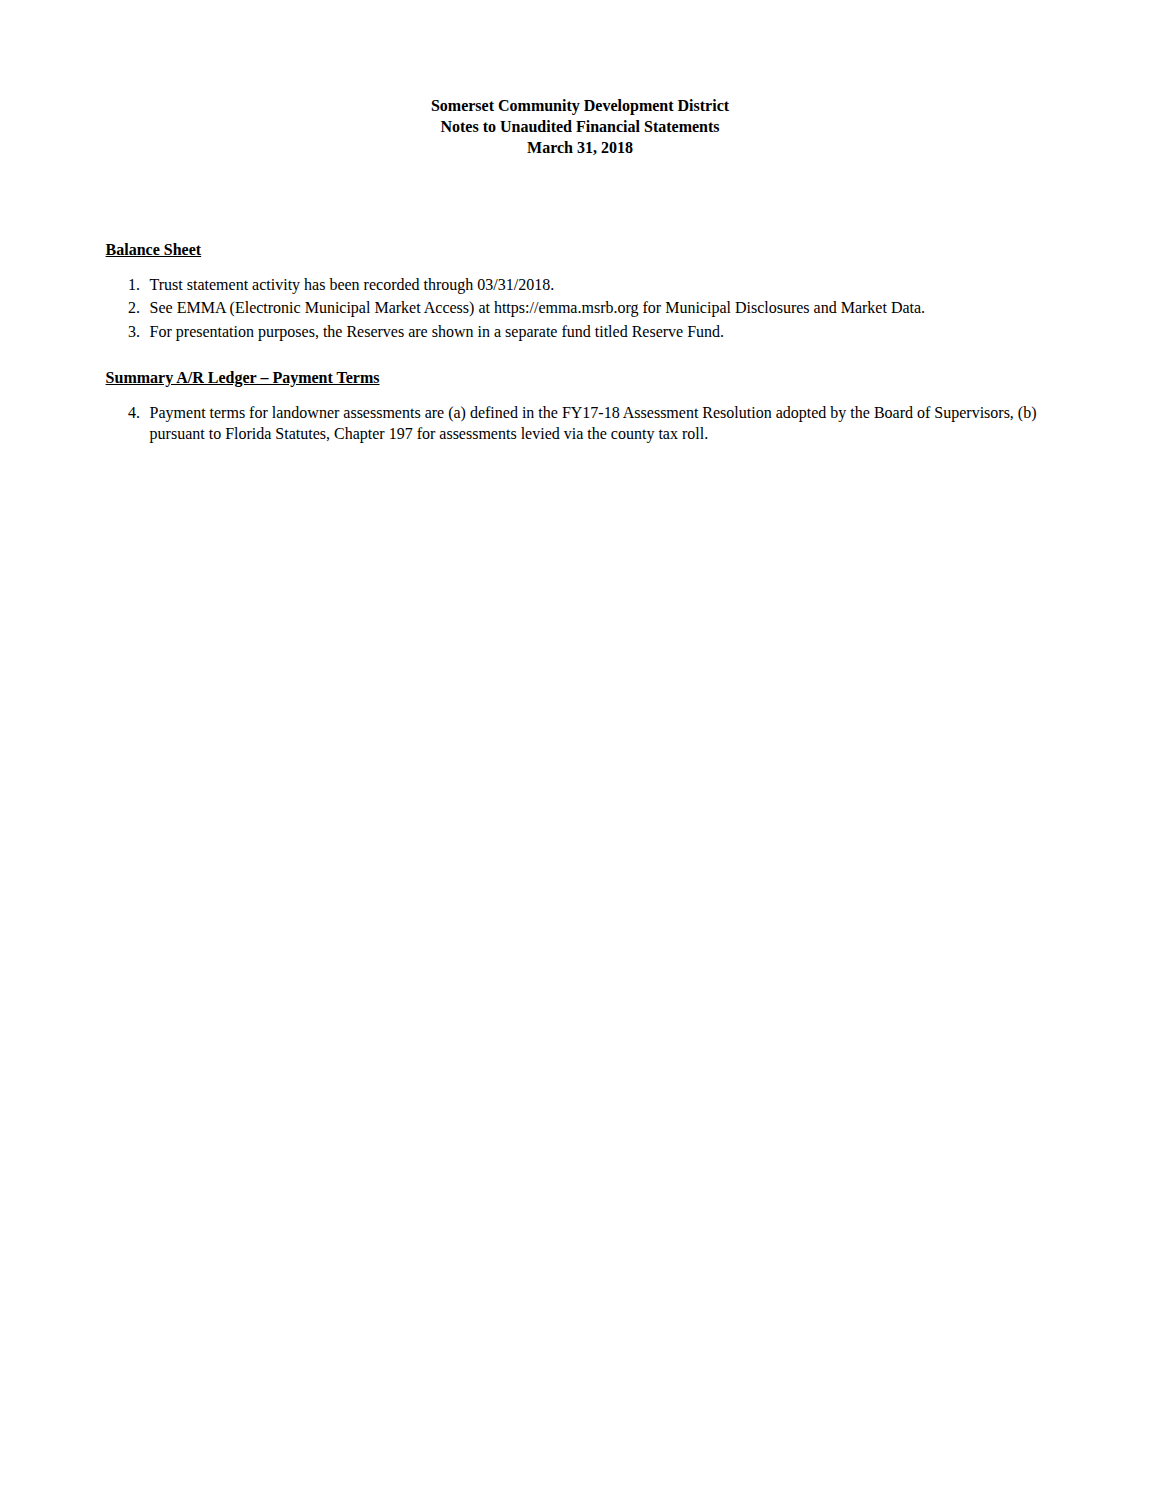Somerset Community Development District
Notes to Unaudited Financial Statements
March 31, 2018
Balance Sheet
Trust statement activity has been recorded through 03/31/2018.
See EMMA (Electronic Municipal Market Access) at https://emma.msrb.org for Municipal Disclosures and Market Data.
For presentation purposes, the Reserves are shown in a separate fund titled Reserve Fund.
Summary A/R Ledger – Payment Terms
Payment terms for landowner assessments are (a) defined in the FY17-18 Assessment Resolution adopted by the Board of Supervisors, (b) pursuant to Florida Statutes, Chapter 197 for assessments levied via the county tax roll.